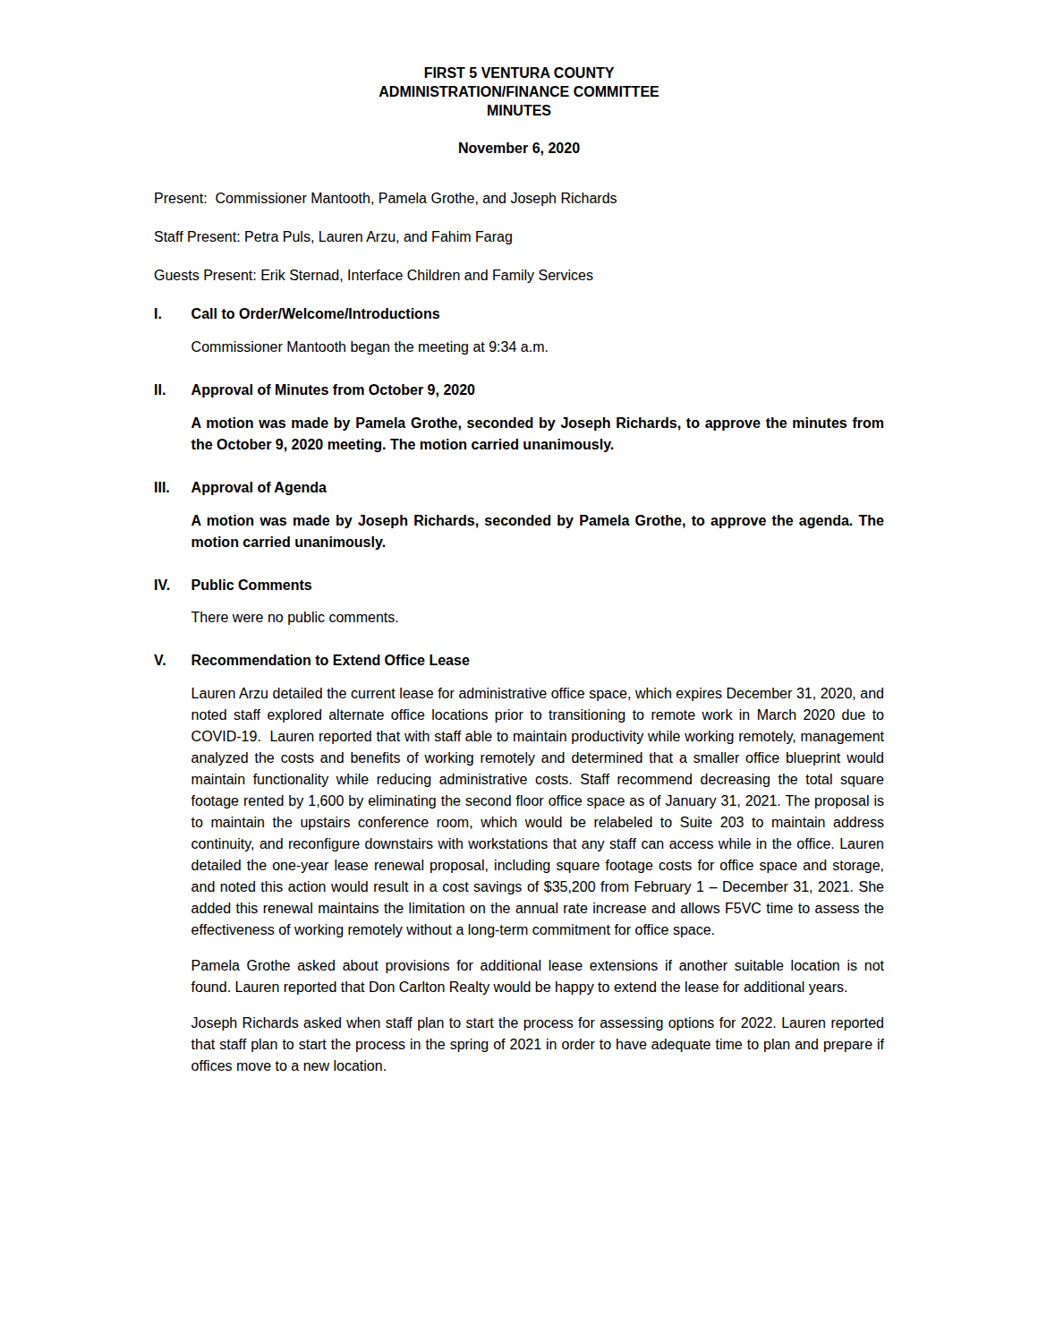FIRST 5 VENTURA COUNTY
ADMINISTRATION/FINANCE COMMITTEE
MINUTES
November 6, 2020
Present: Commissioner Mantooth, Pamela Grothe, and Joseph Richards
Staff Present: Petra Puls, Lauren Arzu, and Fahim Farag
Guests Present: Erik Sternad, Interface Children and Family Services
I. Call to Order/Welcome/Introductions
Commissioner Mantooth began the meeting at 9:34 a.m.
II. Approval of Minutes from October 9, 2020
A motion was made by Pamela Grothe, seconded by Joseph Richards, to approve the minutes from the October 9, 2020 meeting. The motion carried unanimously.
III. Approval of Agenda
A motion was made by Joseph Richards, seconded by Pamela Grothe, to approve the agenda. The motion carried unanimously.
IV. Public Comments
There were no public comments.
V. Recommendation to Extend Office Lease
Lauren Arzu detailed the current lease for administrative office space, which expires December 31, 2020, and noted staff explored alternate office locations prior to transitioning to remote work in March 2020 due to COVID-19. Lauren reported that with staff able to maintain productivity while working remotely, management analyzed the costs and benefits of working remotely and determined that a smaller office blueprint would maintain functionality while reducing administrative costs. Staff recommend decreasing the total square footage rented by 1,600 by eliminating the second floor office space as of January 31, 2021. The proposal is to maintain the upstairs conference room, which would be relabeled to Suite 203 to maintain address continuity, and reconfigure downstairs with workstations that any staff can access while in the office. Lauren detailed the one-year lease renewal proposal, including square footage costs for office space and storage, and noted this action would result in a cost savings of $35,200 from February 1 – December 31, 2021. She added this renewal maintains the limitation on the annual rate increase and allows F5VC time to assess the effectiveness of working remotely without a long-term commitment for office space.
Pamela Grothe asked about provisions for additional lease extensions if another suitable location is not found. Lauren reported that Don Carlton Realty would be happy to extend the lease for additional years.
Joseph Richards asked when staff plan to start the process for assessing options for 2022. Lauren reported that staff plan to start the process in the spring of 2021 in order to have adequate time to plan and prepare if offices move to a new location.